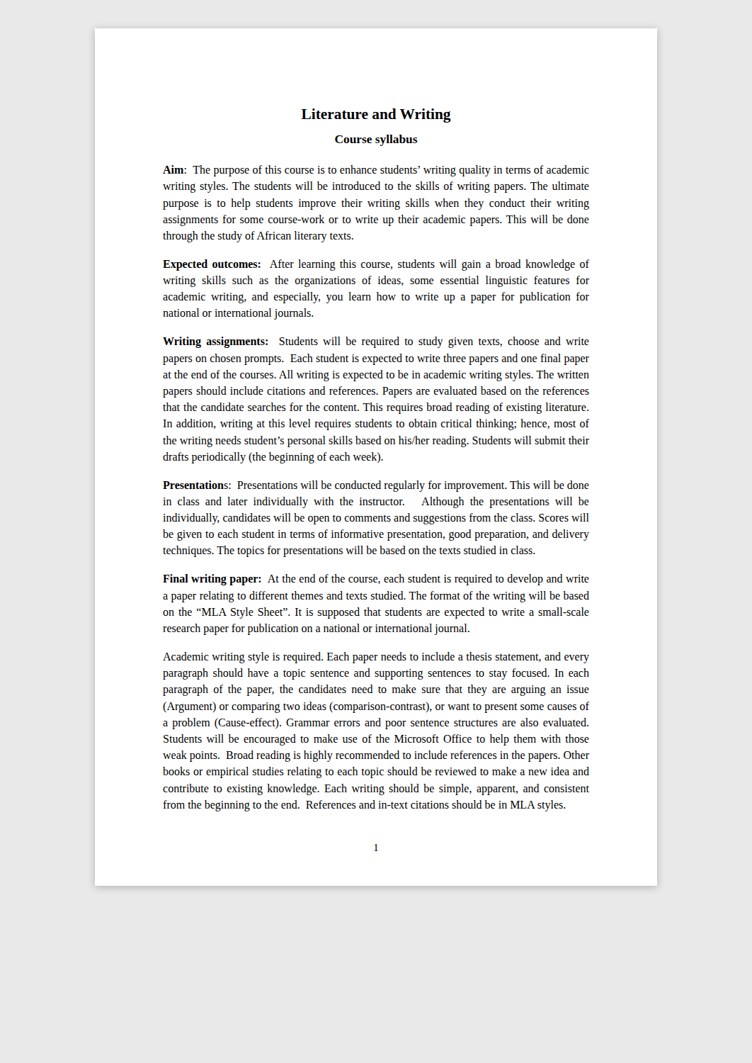Literature and Writing
Course syllabus
Aim: The purpose of this course is to enhance students’ writing quality in terms of academic writing styles. The students will be introduced to the skills of writing papers. The ultimate purpose is to help students improve their writing skills when they conduct their writing assignments for some course-work or to write up their academic papers. This will be done through the study of African literary texts.
Expected outcomes: After learning this course, students will gain a broad knowledge of writing skills such as the organizations of ideas, some essential linguistic features for academic writing, and especially, you learn how to write up a paper for publication for national or international journals.
Writing assignments: Students will be required to study given texts, choose and write papers on chosen prompts. Each student is expected to write three papers and one final paper at the end of the courses. All writing is expected to be in academic writing styles. The written papers should include citations and references. Papers are evaluated based on the references that the candidate searches for the content. This requires broad reading of existing literature. In addition, writing at this level requires students to obtain critical thinking; hence, most of the writing needs student’s personal skills based on his/her reading. Students will submit their drafts periodically (the beginning of each week).
Presentations: Presentations will be conducted regularly for improvement. This will be done in class and later individually with the instructor. Although the presentations will be individually, candidates will be open to comments and suggestions from the class. Scores will be given to each student in terms of informative presentation, good preparation, and delivery techniques. The topics for presentations will be based on the texts studied in class.
Final writing paper: At the end of the course, each student is required to develop and write a paper relating to different themes and texts studied. The format of the writing will be based on the “MLA Style Sheet”. It is supposed that students are expected to write a small-scale research paper for publication on a national or international journal.
Academic writing style is required. Each paper needs to include a thesis statement, and every paragraph should have a topic sentence and supporting sentences to stay focused. In each paragraph of the paper, the candidates need to make sure that they are arguing an issue (Argument) or comparing two ideas (comparison-contrast), or want to present some causes of a problem (Cause-effect). Grammar errors and poor sentence structures are also evaluated. Students will be encouraged to make use of the Microsoft Office to help them with those weak points. Broad reading is highly recommended to include references in the papers. Other books or empirical studies relating to each topic should be reviewed to make a new idea and contribute to existing knowledge. Each writing should be simple, apparent, and consistent from the beginning to the end. References and in-text citations should be in MLA styles.
1